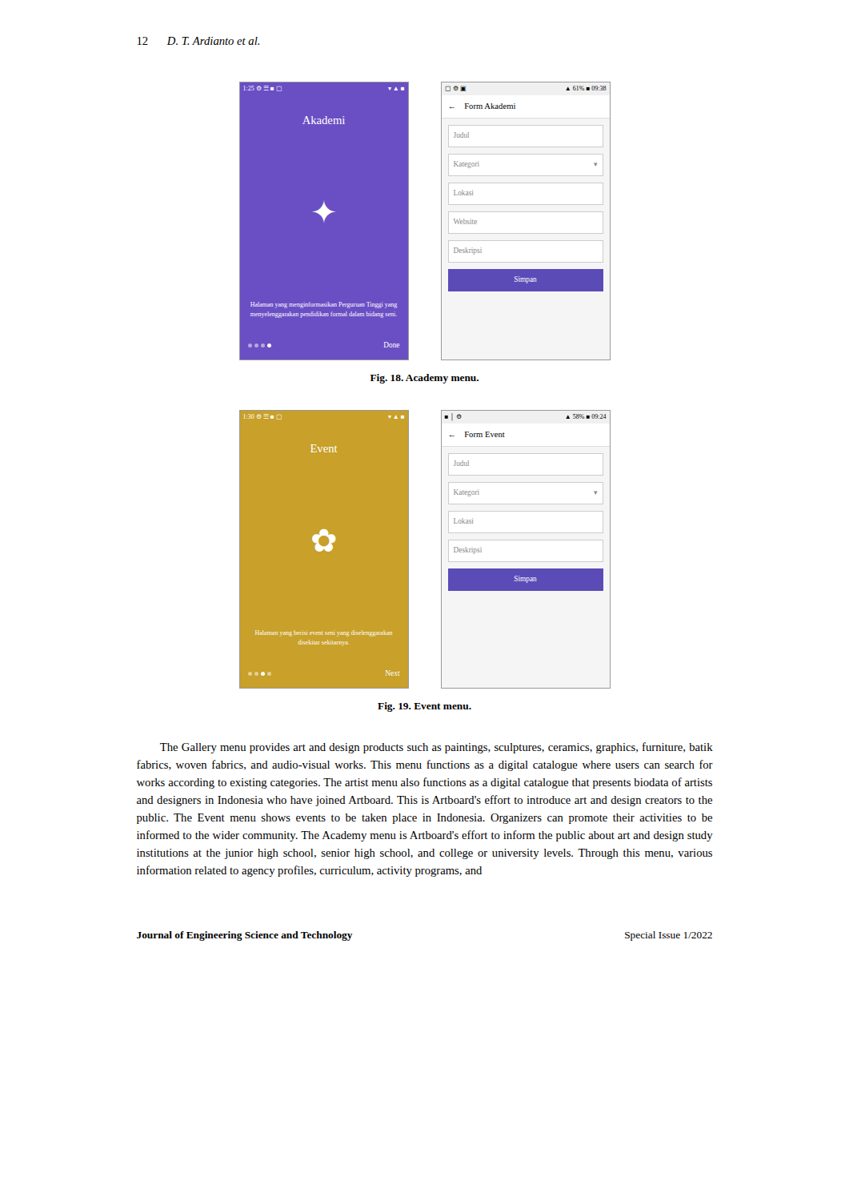12 D. T. Ardianto et al.
1:25 ⚙ ☰ ■ ▢ ▾ ▲ ■
Akademi
✦
Halaman yang menginformasikan Perguruan Tinggi yang menyelenggarakan pendidikan formal dalam bidang seni.
Done
▢ ⚙ ▣ ▲ 61% ■ 09:38
← Form Akademi
Judul
Kategori▾
Lokasi
Website
Deskripsi
Simpan
Fig. 18. Academy menu.
1:30 ⚙ ☰ ■ ▢ ▾ ▲ ■
Event
✿
Halaman yang berisi event seni yang diselenggarakan disekitar sekitarnya.
Next
■ │ ⚙ ▲ 58% ■ 09:24
← Form Event
Judul
Kategori▾
Lokasi
Deskripsi
Simpan
Fig. 19. Event menu.
The Gallery menu provides art and design products such as paintings, sculptures, ceramics, graphics, furniture, batik fabrics, woven fabrics, and audio-visual works. This menu functions as a digital catalogue where users can search for works according to existing categories. The artist menu also functions as a digital catalogue that presents biodata of artists and designers in Indonesia who have joined Artboard. This is Artboard's effort to introduce art and design creators to the public. The Event menu shows events to be taken place in Indonesia. Organizers can promote their activities to be informed to the wider community. The Academy menu is Artboard's effort to inform the public about art and design study institutions at the junior high school, senior high school, and college or university levels. Through this menu, various information related to agency profiles, curriculum, activity programs, and
Journal of Engineering Science and Technology Special Issue 1/2022